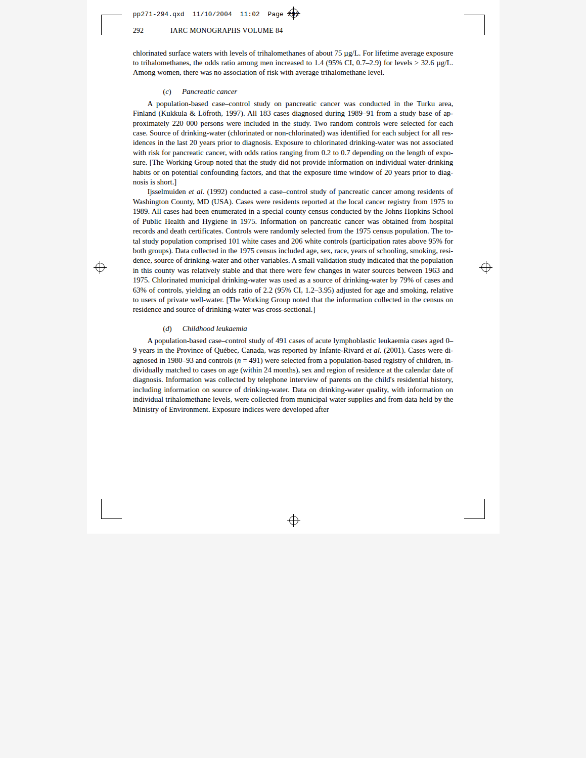pp271-294.qxd 11/10/2004 11:02 Page 292
292 IARC MONOGRAPHS VOLUME 84
chlorinated surface waters with levels of trihalomethanes of about 75 µg/L. For lifetime average exposure to trihalomethanes, the odds ratio among men increased to 1.4 (95% CI, 0.7–2.9) for levels > 32.6 µg/L. Among women, there was no association of risk with average trihalomethane level.
(c) Pancreatic cancer
A population-based case–control study on pancreatic cancer was conducted in the Turku area, Finland (Kukkula & Löfroth, 1997). All 183 cases diagnosed during 1989–91 from a study base of approximately 220 000 persons were included in the study. Two random controls were selected for each case. Source of drinking-water (chlorinated or non-chlorinated) was identified for each subject for all residences in the last 20 years prior to diagnosis. Exposure to chlorinated drinking-water was not associated with risk for pancreatic cancer, with odds ratios ranging from 0.2 to 0.7 depending on the length of exposure. [The Working Group noted that the study did not provide information on individual water-drinking habits or on potential confounding factors, and that the exposure time window of 20 years prior to diagnosis is short.]
Ijsselmuiden et al. (1992) conducted a case–control study of pancreatic cancer among residents of Washington County, MD (USA). Cases were residents reported at the local cancer registry from 1975 to 1989. All cases had been enumerated in a special county census conducted by the Johns Hopkins School of Public Health and Hygiene in 1975. Information on pancreatic cancer was obtained from hospital records and death certificates. Controls were randomly selected from the 1975 census population. The total study population comprised 101 white cases and 206 white controls (participation rates above 95% for both groups). Data collected in the 1975 census included age, sex, race, years of schooling, smoking, residence, source of drinking-water and other variables. A small validation study indicated that the population in this county was relatively stable and that there were few changes in water sources between 1963 and 1975. Chlorinated municipal drinking-water was used as a source of drinking-water by 79% of cases and 63% of controls, yielding an odds ratio of 2.2 (95% CI, 1.2–3.95) adjusted for age and smoking, relative to users of private well-water. [The Working Group noted that the information collected in the census on residence and source of drinking-water was cross-sectional.]
(d) Childhood leukaemia
A population-based case–control study of 491 cases of acute lymphoblastic leukaemia cases aged 0–9 years in the Province of Québec, Canada, was reported by Infante-Rivard et al. (2001). Cases were diagnosed in 1980–93 and controls (n = 491) were selected from a population-based registry of children, individually matched to cases on age (within 24 months), sex and region of residence at the calendar date of diagnosis. Information was collected by telephone interview of parents on the child's residential history, including information on source of drinking-water. Data on drinking-water quality, with information on individual trihalomethane levels, were collected from municipal water supplies and from data held by the Ministry of Environment. Exposure indices were developed after